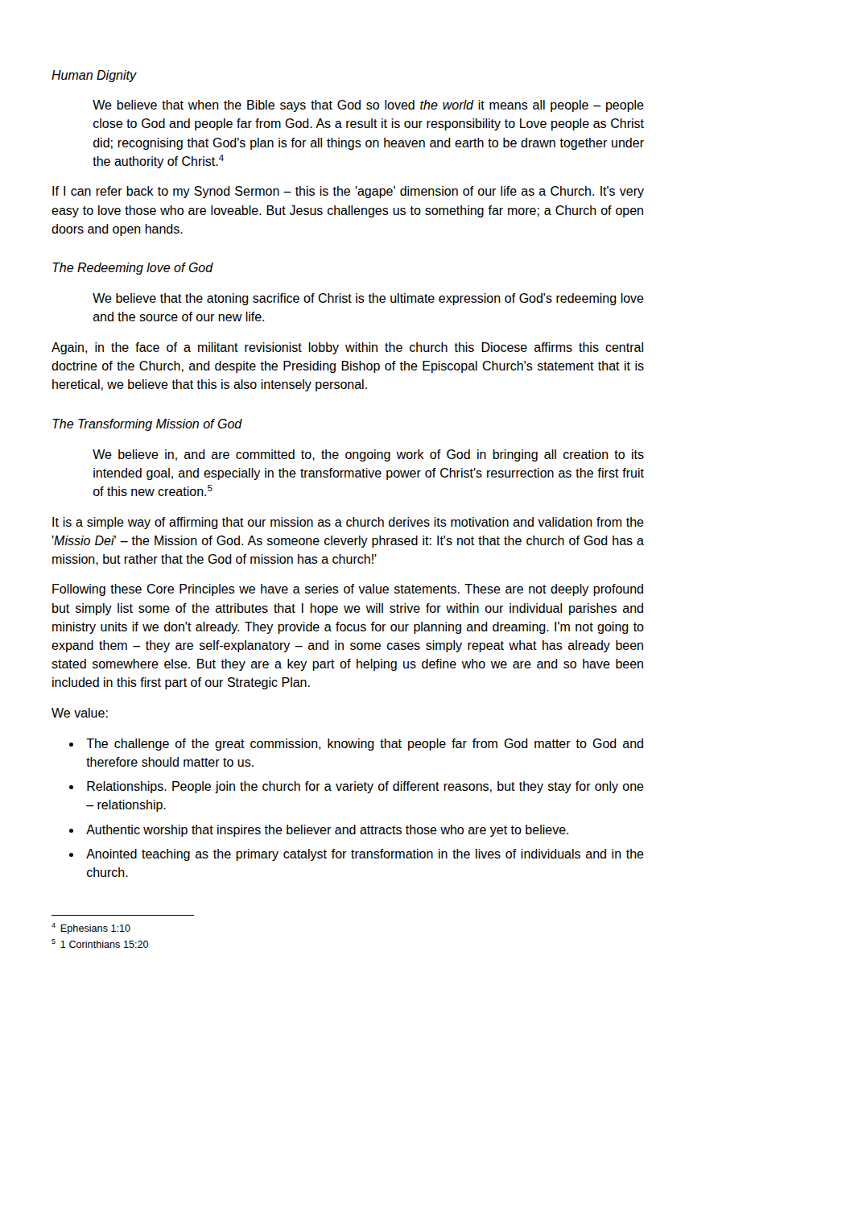Human Dignity
We believe that when the Bible says that God so loved the world it means all people – people close to God and people far from God. As a result it is our responsibility to Love people as Christ did; recognising that God's plan is for all things on heaven and earth to be drawn together under the authority of Christ.4
If I can refer back to my Synod Sermon – this is the 'agape' dimension of our life as a Church. It's very easy to love those who are loveable. But Jesus challenges us to something far more; a Church of open doors and open hands.
The Redeeming love of God
We believe that the atoning sacrifice of Christ is the ultimate expression of God's redeeming love and the source of our new life.
Again, in the face of a militant revisionist lobby within the church this Diocese affirms this central doctrine of the Church, and despite the Presiding Bishop of the Episcopal Church's statement that it is heretical, we believe that this is also intensely personal.
The Transforming Mission of God
We believe in, and are committed to, the ongoing work of God in bringing all creation to its intended goal, and especially in the transformative power of Christ's resurrection as the first fruit of this new creation.5
It is a simple way of affirming that our mission as a church derives its motivation and validation from the 'Missio Dei' – the Mission of God. As someone cleverly phrased it: It's not that the church of God has a mission, but rather that the God of mission has a church!'
Following these Core Principles we have a series of value statements. These are not deeply profound but simply list some of the attributes that I hope we will strive for within our individual parishes and ministry units if we don't already. They provide a focus for our planning and dreaming. I'm not going to expand them – they are self-explanatory – and in some cases simply repeat what has already been stated somewhere else. But they are a key part of helping us define who we are and so have been included in this first part of our Strategic Plan.
We value:
The challenge of the great commission, knowing that people far from God matter to God and therefore should matter to us.
Relationships. People join the church for a variety of different reasons, but they stay for only one – relationship.
Authentic worship that inspires the believer and attracts those who are yet to believe.
Anointed teaching as the primary catalyst for transformation in the lives of individuals and in the church.
4 Ephesians 1:10
5 1 Corinthians 15:20